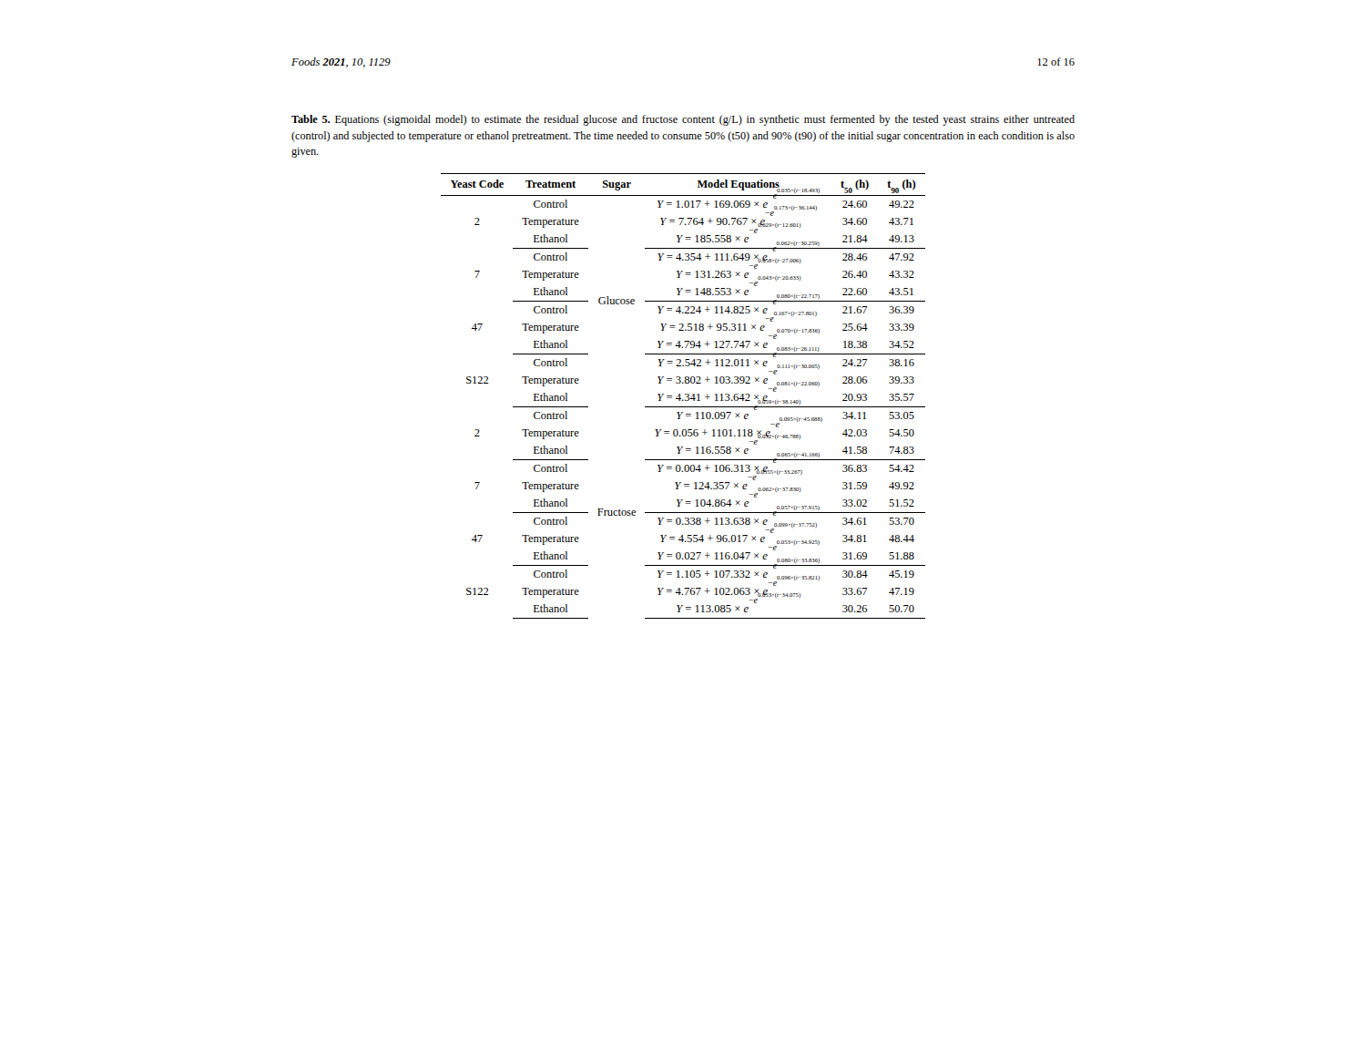Foods 2021, 10, 1129
12 of 16
Table 5. Equations (sigmoidal model) to estimate the residual glucose and fructose content (g/L) in synthetic must fermented by the tested yeast strains either untreated (control) and subjected to temperature or ethanol pretreatment. The time needed to consume 50% (t50) and 90% (t90) of the initial sugar concentration in each condition is also given.
| Yeast Code | Treatment | Sugar | Model Equations | t 50 (h) | t 90 (h) |
| --- | --- | --- | --- | --- | --- |
| 2 | Control | Glucose | Y = 1.017 + 169.069 × e − e 0.035×( t −18.493) | 24.60 | 49.22 |
| Temperature | Y = 7.764 + 90.767 × e − e 0.173×( t −36.144) | 34.60 | 43.71 |
| Ethanol | Y = 185.558 × e − e 0.029×( t −12.601) | 21.84 | 49.13 |
| 7 | Control | Y = 4.354 + 111.649 × e − e 0.062×( t −30.259) | 28.46 | 47.92 |
| Temperature | Y = 131.263 × e − e 0.058×( t −27.006) | 26.40 | 43.32 |
| Ethanol | Y = 148.553 × e − e 0.043×( t −20.633) | 22.60 | 43.51 |
| 47 | Control | Y = 4.224 + 114.825 × e − e 0.080×( t −22.717) | 21.67 | 36.39 |
| Temperature | Y = 2.518 + 95.311 × e − e 0.167×( t −27.801) | 25.64 | 33.39 |
| Ethanol | Y = 4.794 + 127.747 × e − e 0.070×( t −17.836) | 18.38 | 34.52 |
| S122 | Control | Y = 2.542 + 112.011 × e − e 0.083×( t −26.111) | 24.27 | 38.16 |
| Temperature | Y = 3.802 + 103.392 × e − e 0.111×( t −30.005) | 28.06 | 39.33 |
| Ethanol | Y = 4.341 + 113.642 × e − e 0.081×( t −22.060) | 20.93 | 35.57 |
| 2 | Control | Fructose | Y = 110.097 × e − e 0.059×( t −38.140) | 34.11 | 53.05 |
| Temperature | Y = 0.056 + 1101.118 × e − e 0.095×( t −45.688) | 42.03 | 54.50 |
| Ethanol | Y = 116.558 × e − e 0.032×( t −46.788) | 41.58 | 74.83 |
| 7 | Control | Y = 0.004 + 106.313 × e − e 0.065×( t −41.166) | 36.83 | 54.42 |
| Temperature | Y = 124.357 × e − e 0.0555×( t −33.267) | 31.59 | 49.92 |
| Ethanol | Y = 104.864 × e − e 0.062×( t −37.830) | 33.02 | 51.52 |
| 47 | Control | Y = 0.338 + 113.638 × e − e 0.057×( t −37.915) | 34.61 | 53.70 |
| Temperature | Y = 4.554 + 96.017 × e − e 0.099×( t −37.752) | 34.81 | 48.44 |
| Ethanol | Y = 0.027 + 116.047 × e − e 0.053×( t −34.925) | 31.69 | 51.88 |
| S122 | Control | Y = 1.105 + 107.332 × e − e 0.080×( t −33.836) | 30.84 | 45.19 |
| Temperature | Y = 4.767 + 102.063 × e − e 0.096×( t −35.821) | 33.67 | 47.19 |
| Ethanol | Y = 113.085 × e − e 0.053×( t −34.075) | 30.26 | 50.70 |